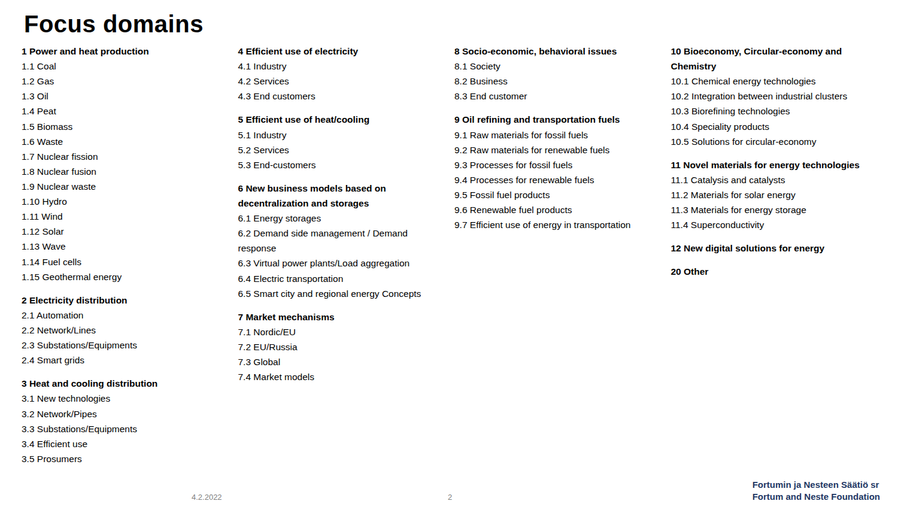Focus domains
1 Power and heat production
1.1 Coal
1.2 Gas
1.3 Oil
1.4 Peat
1.5 Biomass
1.6 Waste
1.7 Nuclear fission
1.8 Nuclear fusion
1.9 Nuclear waste
1.10 Hydro
1.11 Wind
1.12 Solar
1.13 Wave
1.14 Fuel cells
1.15 Geothermal energy
2 Electricity distribution
2.1 Automation
2.2 Network/Lines
2.3 Substations/Equipments
2.4 Smart grids
3 Heat and cooling distribution
3.1 New technologies
3.2 Network/Pipes
3.3 Substations/Equipments
3.4 Efficient use
3.5 Prosumers
4 Efficient use of electricity
4.1 Industry
4.2 Services
4.3 End customers
5 Efficient use of heat/cooling
5.1 Industry
5.2 Services
5.3 End-customers
6 New business models based on decentralization and storages
6.1 Energy storages
6.2 Demand side management / Demand response
6.3 Virtual power plants/Load aggregation
6.4 Electric transportation
6.5 Smart city and regional energy Concepts
7 Market mechanisms
7.1 Nordic/EU
7.2 EU/Russia
7.3 Global
7.4 Market models
8 Socio-economic, behavioral issues
8.1 Society
8.2 Business
8.3 End customer
9 Oil refining and transportation fuels
9.1 Raw materials for fossil fuels
9.2 Raw materials for renewable fuels
9.3 Processes for fossil fuels
9.4 Processes for renewable fuels
9.5 Fossil fuel products
9.6 Renewable fuel products
9.7 Efficient use of energy in transportation
10 Bioeconomy, Circular-economy and Chemistry
10.1 Chemical energy technologies
10.2 Integration between industrial clusters
10.3 Biorefining technologies
10.4 Speciality products
10.5 Solutions for circular-economy
11 Novel materials for energy technologies
11.1 Catalysis and catalysts
11.2 Materials for solar energy
11.3 Materials for energy storage
11.4 Superconductivity
12 New digital solutions for energy
20 Other
4.2.2022 2
Fortumin ja Nesteen Säätiö sr
Fortum and Neste Foundation